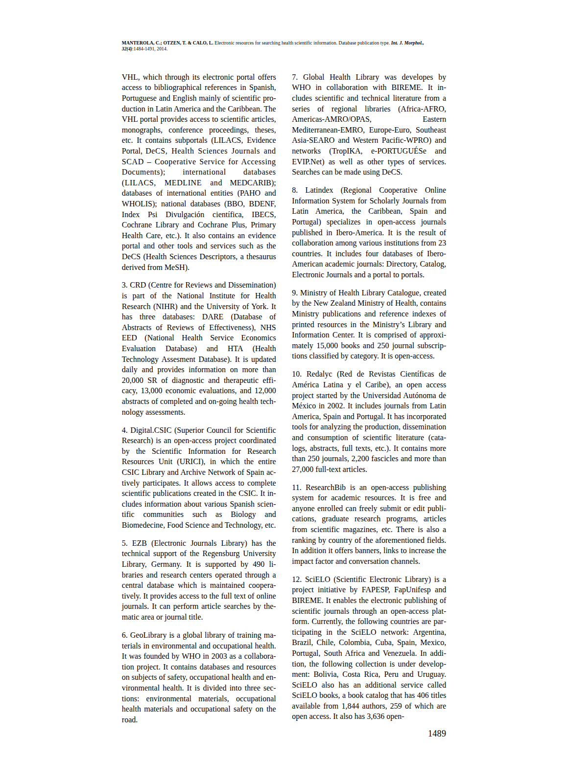MANTEROLA, C.; OTZEN, T. & CALO, L. Electronic resources for searching health scientific information. Database publication type. Int. J. Morphol., 32(4):1484-1491, 2014.
VHL, which through its electronic portal offers access to bibliographical references in Spanish, Portuguese and English mainly of scientific production in Latin America and the Caribbean. The VHL portal provides access to scientific articles, monographs, conference proceedings, theses, etc. It contains subportals (LILACS, Evidence Portal, DeCS, Health Sciences Journals and SCAD – Cooperative Service for Accessing Documents); international databases (LILACS, MEDLINE and MEDCARIB); databases of international entities (PAHO and WHOLIS); national databases (BBO, BDENF, Index Psi Divulgación científica, IBECS, Cochrane Library and Cochrane Plus, Primary Health Care, etc.). It also contains an evidence portal and other tools and services such as the DeCS (Health Sciences Descriptors, a thesaurus derived from MeSH).
3. CRD (Centre for Reviews and Dissemination) is part of the National Institute for Health Research (NIHR) and the University of York. It has three databases: DARE (Database of Abstracts of Reviews of Effectiveness), NHS EED (National Health Service Economics Evaluation Database) and HTA (Health Technology Assesment Database). It is updated daily and provides information on more than 20,000 SR of diagnostic and therapeutic efficacy, 13,000 economic evaluations, and 12,000 abstracts of completed and on-going health technology assessments.
4. Digital.CSIC (Superior Council for Scientific Research) is an open-access project coordinated by the Scientific Information for Research Resources Unit (URICI), in which the entire CSIC Library and Archive Network of Spain actively participates. It allows access to complete scientific publications created in the CSIC. It includes information about various Spanish scientific communities such as Biology and Biomedecine, Food Science and Technology, etc.
5. EZB (Electronic Journals Library) has the technical support of the Regensburg University Library, Germany. It is supported by 490 libraries and research centers operated through a central database which is maintained cooperatively. It provides access to the full text of online journals. It can perform article searches by thematic area or journal title.
6. GeoLibrary is a global library of training materials in environmental and occupational health. It was founded by WHO in 2003 as a collaboration project. It contains databases and resources on subjects of safety, occupational health and environmental health. It is divided into three sections: environmental materials, occupational health materials and occupational safety on the road.
7. Global Health Library was developes by WHO in collaboration with BIREME. It includes scientific and technical literature from a series of regional libraries (Africa-AFRO, Americas-AMRO/OPAS, Eastern Mediterranean-EMRO, Europe-Euro, Southeast Asia-SEARO and Western Pacific-WPRO) and networks (TropIKA, e-PORTUGUÉSe and EVIP.Net) as well as other types of services. Searches can be made using DeCS.
8. Latindex (Regional Cooperative Online Information System for Scholarly Journals from Latin America, the Caribbean, Spain and Portugal) specializes in open-access journals published in Ibero-America. It is the result of collaboration among various institutions from 23 countries. It includes four databases of Ibero-American academic journals: Directory, Catalog, Electronic Journals and a portal to portals.
9. Ministry of Health Library Catalogue, created by the New Zealand Ministry of Health, contains Ministry publications and reference indexes of printed resources in the Ministry’s Library and Information Center. It is comprised of approximately 15,000 books and 250 journal subscriptions classified by category. It is open-access.
10. Redalyc (Red de Revistas Científicas de América Latina y el Caribe), an open access project started by the Universidad Autónoma de México in 2002. It includes journals from Latin America, Spain and Portugal. It has incorporated tools for analyzing the production, dissemination and consumption of scientific literature (catalogs, abstracts, full texts, etc.). It contains more than 250 journals, 2,200 fascicles and more than 27,000 full-text articles.
11. ResearchBib is an open-access publishing system for academic resources. It is free and anyone enrolled can freely submit or edit publications, graduate research programs, articles from scientific magazines, etc. There is also a ranking by country of the aforementioned fields. In addition it offers banners, links to increase the impact factor and conversation channels.
12. SciELO (Scientific Electronic Library) is a project initiative by FAPESP, FapUnifesp and BIREME. It enables the electronic publishing of scientific journals through an open-access platform. Currently, the following countries are participating in the SciELO network: Argentina, Brazil, Chile, Colombia, Cuba, Spain, Mexico, Portugal, South Africa and Venezuela. In addition, the following collection is under development: Bolivia, Costa Rica, Peru and Uruguay. SciELO also has an additional service called SciELO books, a book catalog that has 406 titles available from 1,844 authors, 259 of which are open access. It also has 3,636 open-
1489